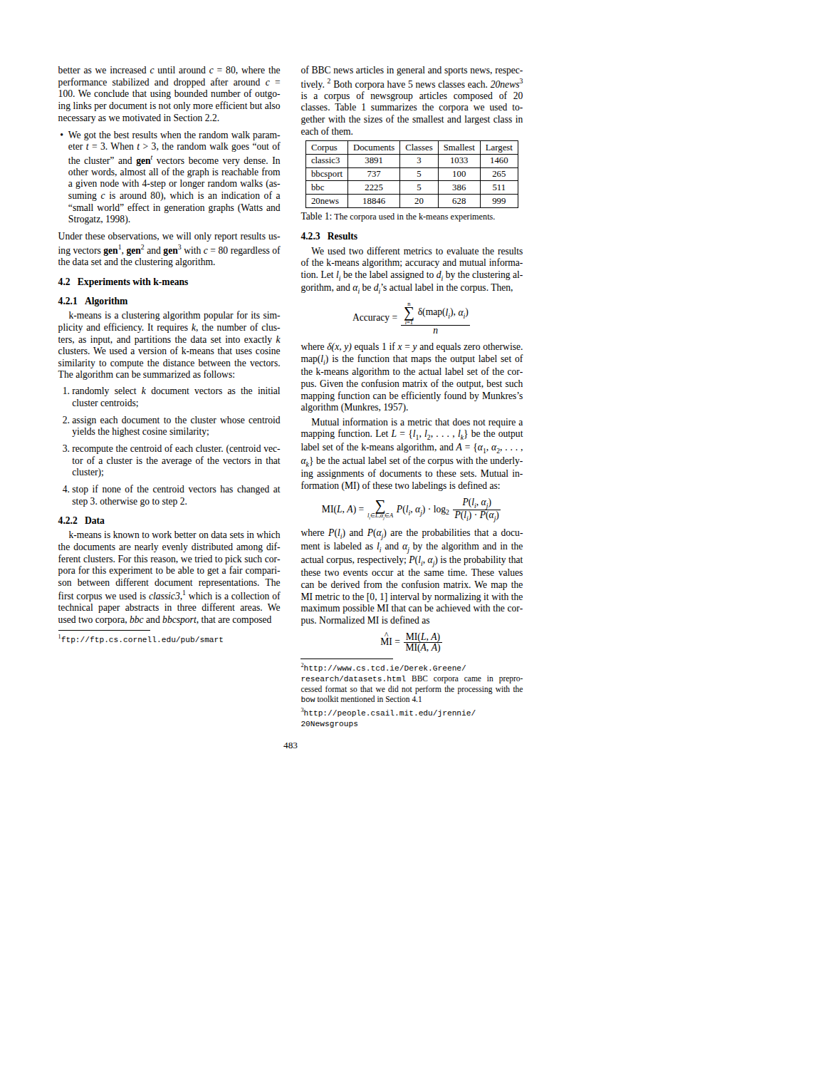better as we increased c until around c = 80, where the performance stabilized and dropped after around c = 100. We conclude that using bounded number of outgoing links per document is not only more efficient but also necessary as we motivated in Section 2.2.
We got the best results when the random walk parameter t = 3. When t > 3, the random walk goes “out of the cluster” and gen t vectors become very dense. In other words, almost all of the graph is reachable from a given node with 4-step or longer random walks (assuming c is around 80), which is an indication of a “small world” effect in generation graphs (Watts and Strogatz, 1998).
Under these observations, we will only report results using vectors gen 1, gen 2 and gen 3 with c = 80 regardless of the data set and the clustering algorithm.
4.2 Experiments with k-means
4.2.1 Algorithm
k-means is a clustering algorithm popular for its simplicity and efficiency. It requires k, the number of clusters, as input, and partitions the data set into exactly k clusters. We used a version of k-means that uses cosine similarity to compute the distance between the vectors. The algorithm can be summarized as follows:
randomly select k document vectors as the initial cluster centroids;
assign each document to the cluster whose centroid yields the highest cosine similarity;
recompute the centroid of each cluster. (centroid vector of a cluster is the average of the vectors in that cluster);
stop if none of the centroid vectors has changed at step 3. otherwise go to step 2.
4.2.2 Data
k-means is known to work better on data sets in which the documents are nearly evenly distributed among different clusters. For this reason, we tried to pick such corpora for this experiment to be able to get a fair comparison between different document representations. The first corpus we used is classic3,1 which is a collection of technical paper abstracts in three different areas. We used two corpora, bbc and bbcsport, that are composed
1 ftp://ftp.cs.cornell.edu/pub/smart
of BBC news articles in general and sports news, respectively. 2 Both corpora have 5 news classes each. 20news 3 is a corpus of newsgroup articles composed of 20 classes. Table 1 summarizes the corpora we used together with the sizes of the smallest and largest class in each of them.
| Corpus | Documents | Classes | Smallest | Largest |
| --- | --- | --- | --- | --- |
| classic3 | 3891 | 3 | 1033 | 1460 |
| bbcsport | 737 | 5 | 100 | 265 |
| bbc | 2225 | 5 | 386 | 511 |
| 20news | 18846 | 20 | 628 | 999 |
Table 1: The corpora used in the k-means experiments.
4.2.3 Results
We used two different metrics to evaluate the results of the k-means algorithm; accuracy and mutual information. Let li be the label assigned to di by the clustering algorithm, and αi be di’s actual label in the corpus. Then,
Accuracy = n∑i=1 δ(map(li), αi) n
where δ(x, y) equals 1 if x = y and equals zero otherwise. map(li) is the function that maps the output label set of the k-means algorithm to the actual label set of the corpus. Given the confusion matrix of the output, best such mapping function can be efficiently found by Munkres’s algorithm (Munkres, 1957).
Mutual information is a metric that does not require a mapping function. Let L = {l 1, l 2, . . . , lk} be the output label set of the k-means algorithm, and A = {α 1, α 2, . . . , αk} be the actual label set of the corpus with the underlying assignments of documents to these sets. Mutual information (MI) of these two labelings is defined as:
MI(L, A) = ∑li∈L,αj∈A P(li, αj) · log2 P(li, αj) P(li) · P(αj)
where P(li) and P(αj) are the probabilities that a document is labeled as li and αj by the algorithm and in the actual corpus, respectively; P(li, αj) is the probability that these two events occur at the same time. These values can be derived from the confusion matrix. We map the MI metric to the [0, 1] interval by normalizing it with the maximum possible MI that can be achieved with the corpus. Normalized MI is defined as
MI = MI(L, A) MI(A, A)
2 http://www.cs.tcd.ie/Derek.Greene/ research/datasets.html BBC corpora came in preprocessed format so that we did not perform the processing with the bow toolkit mentioned in Section 4.1
3 http://people.csail.mit.edu/jrennie/ 20Newsgroups
483